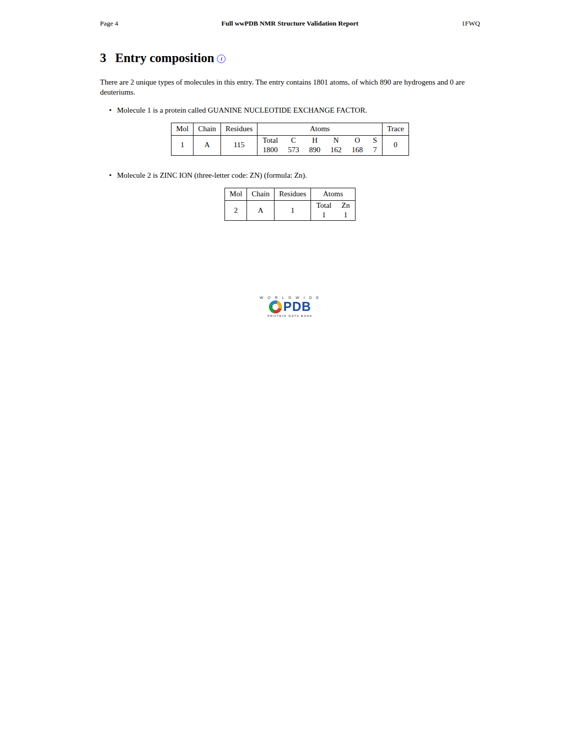Page 4
Full wwPDB NMR Structure Validation Report
1FWQ
3 Entry compositioni
There are 2 unique types of molecules in this entry. The entry contains 1801 atoms, of which 890 are hydrogens and 0 are deuteriums.
Molecule 1 is a protein called GUANINE NUCLEOTIDE EXCHANGE FACTOR.
| Mol | Chain | Residues | Atoms | Trace |
| --- | --- | --- | --- | --- |
| 1 | A | 115 | / Total / C / H / N / O / S / / 1800 / 573 / 890 / 162 / 168 / 7 / | 0 |
Molecule 2 is ZINC ION (three-letter code: ZN) (formula: Zn).
| Mol | Chain | Residues | Atoms |
| --- | --- | --- | --- |
| 2 | A | 1 | / Total / Zn / / 1 / 1 / |
W O R L D W I D E
PDB
PROTEIN DATA BANK